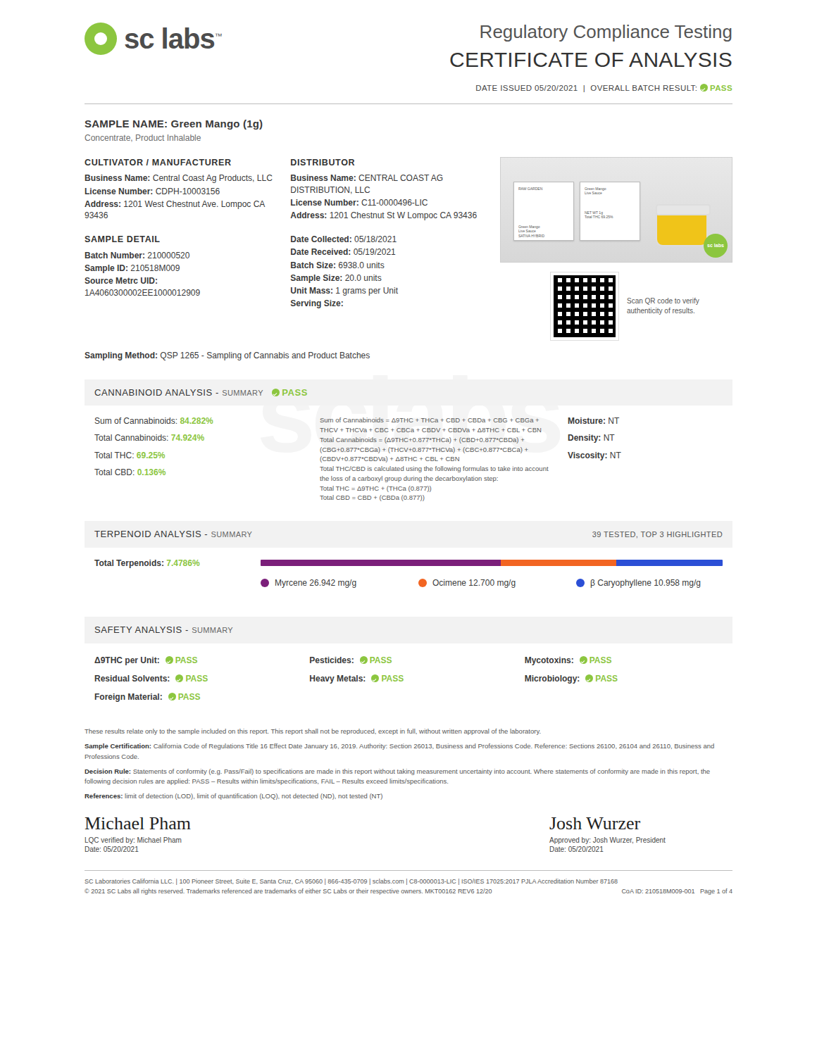sclabs
sc labs™
Regulatory Compliance Testing
CERTIFICATE OF ANALYSIS
DATE ISSUED 05/20/2021 | OVERALL BATCH RESULT: PASS
SAMPLE NAME: Green Mango (1g)
Concentrate, Product Inhalable
CULTIVATOR / MANUFACTURER
Business Name: Central Coast Ag Products, LLC
License Number: CDPH-10003156
Address: 1201 West Chestnut Ave. Lompoc CA 93436
SAMPLE DETAIL
Batch Number: 210000520
Sample ID: 210518M009
Source Metrc UID:
1A4060300002EE1000012909
DISTRIBUTOR
Business Name: CENTRAL COAST AG DISTRIBUTION, LLC
License Number: C11-0000496-LIC
Address: 1201 Chestnut St W Lompoc CA 93436
Date Collected: 05/18/2021
Date Received: 05/19/2021
Batch Size: 6938.0 units
Sample Size: 20.0 units
Unit Mass: 1 grams per Unit
Serving Size:
RAW GARDEN
Green Mango
Live Sauce
SATIVA HYBRID
Green Mango
Live Sauce
NET WT 1g
Total THC 69.25%
sc labs
Scan QR code to verify authenticity of results.
Sampling Method: QSP 1265 - Sampling of Cannabis and Product Batches
CANNABINOID ANALYSIS - SUMMARY PASS
Sum of Cannabinoids: 84.282%
Total Cannabinoids: 74.924%
Total THC: 69.25%
Total CBD: 0.136%
Sum of Cannabinoids = Δ9THC + THCa + CBD + CBDa + CBG + CBGa + THCV + THCVa + CBC + CBCa + CBDV + CBDVa + Δ8THC + CBL + CBN
Total Cannabinoids = (Δ9THC+0.877*THCa) + (CBD+0.877*CBDa) + (CBG+0.877*CBGa) + (THCV+0.877*THCVa) + (CBC+0.877*CBCa) + (CBDV+0.877*CBDVa) + Δ8THC + CBL + CBN
Total THC/CBD is calculated using the following formulas to take into account the loss of a carboxyl group during the decarboxylation step:
Total THC = Δ9THC + (THCa (0.877))
Total CBD = CBD + (CBDa (0.877))
Moisture: NT
Density: NT
Viscosity: NT
TERPENOID ANALYSIS - SUMMARY
39 TESTED, TOP 3 HIGHLIGHTED
Total Terpenoids: 7.4786%
Myrcene 26.942 mg/g
Ocimene 12.700 mg/g
β Caryophyllene 10.958 mg/g
SAFETY ANALYSIS - SUMMARY
Δ9THC per Unit: PASS
Pesticides: PASS
Mycotoxins: PASS
Residual Solvents: PASS
Heavy Metals: PASS
Microbiology: PASS
Foreign Material: PASS
These results relate only to the sample included on this report. This report shall not be reproduced, except in full, without written approval of the laboratory.
Sample Certification: California Code of Regulations Title 16 Effect Date January 16, 2019. Authority: Section 26013, Business and Professions Code. Reference: Sections 26100, 26104 and 26110, Business and Professions Code.
Decision Rule: Statements of conformity (e.g. Pass/Fail) to specifications are made in this report without taking measurement uncertainty into account. Where statements of conformity are made in this report, the following decision rules are applied: PASS – Results within limits/specifications, FAIL – Results exceed limits/specifications.
References: limit of detection (LOD), limit of quantification (LOQ), not detected (ND), not tested (NT)
Michael Pham
LQC verified by: Michael Pham
Date: 05/20/2021
Josh Wurzer
Approved by: Josh Wurzer, President
Date: 05/20/2021
SC Laboratories California LLC. | 100 Pioneer Street, Suite E, Santa Cruz, CA 95060 | 866-435-0709 | sclabs.com | C8-0000013-LIC | ISO/IES 17025:2017 PJLA Accreditation Number 87168
© 2021 SC Labs all rights reserved. Trademarks referenced are trademarks of either SC Labs or their respective owners. MKT00162 REV6 12/20 CoA ID: 210518M009-001 Page 1 of 4